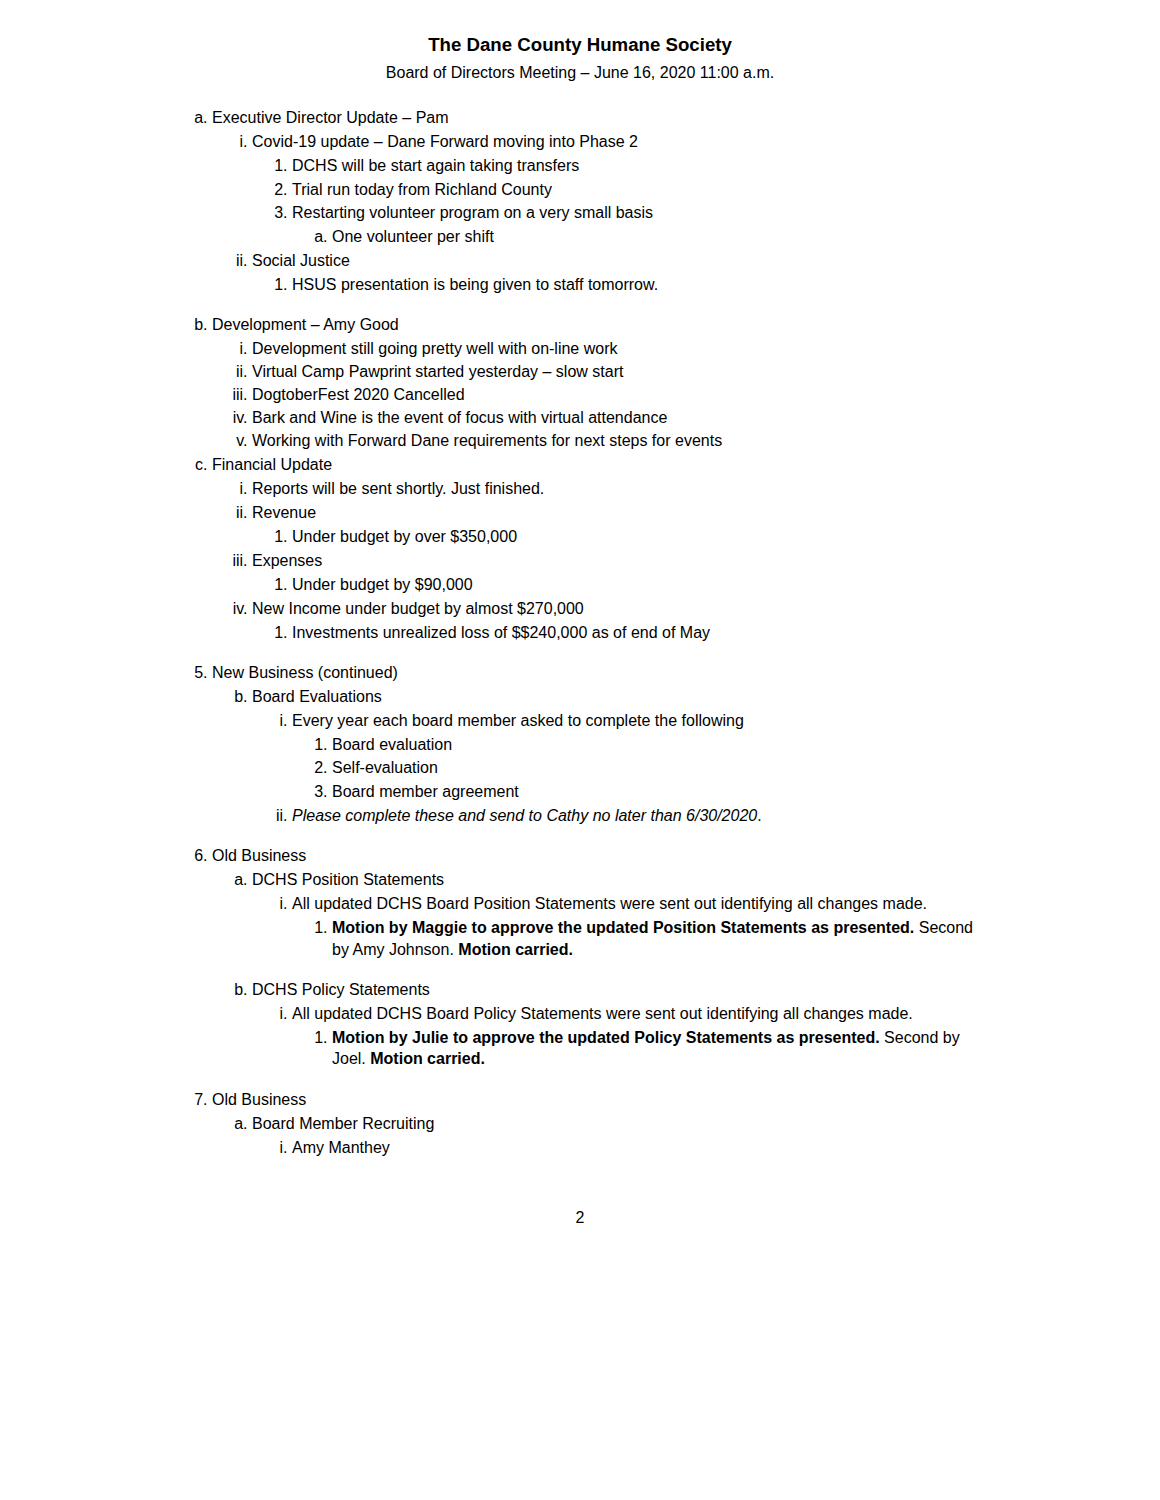The Dane County Humane Society
Board of Directors Meeting – June 16, 2020 11:00 a.m.
Executive Director Update – Pam
Covid-19 update – Dane Forward moving into Phase 2
DCHS will be start again taking transfers
Trial run today from Richland County
Restarting volunteer program on a very small basis
One volunteer per shift
Social Justice
HSUS presentation is being given to staff tomorrow.
Development – Amy Good
Development still going pretty well with on-line work
Virtual Camp Pawprint started yesterday – slow start
DogtoberFest 2020 Cancelled
Bark and Wine is the event of focus with virtual attendance
Working with Forward Dane requirements for next steps for events
Financial Update
Reports will be sent shortly. Just finished.
Revenue
Under budget by over $350,000
Expenses
Under budget by $90,000
New Income under budget by almost $270,000
Investments unrealized loss of $$240,000 as of end of May
New Business (continued)
Board Evaluations
Every year each board member asked to complete the following
Board evaluation
Self-evaluation
Board member agreement
Please complete these and send to Cathy no later than 6/30/2020.
Old Business
DCHS Position Statements
All updated DCHS Board Position Statements were sent out identifying all changes made.
Motion by Maggie to approve the updated Position Statements as presented. Second by Amy Johnson. Motion carried.
DCHS Policy Statements
All updated DCHS Board Policy Statements were sent out identifying all changes made.
Motion by Julie to approve the updated Policy Statements as presented. Second by Joel. Motion carried.
Old Business
Board Member Recruiting
Amy Manthey
2